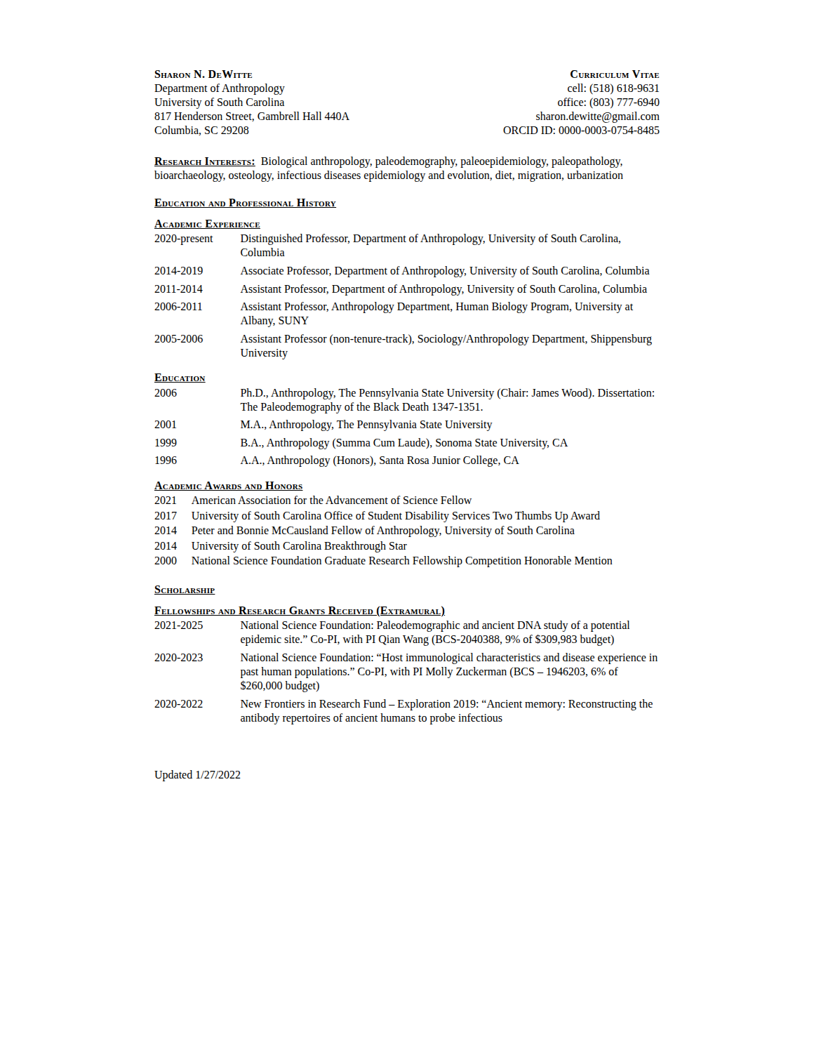| Sharon N. DeWitte | Curriculum Vitae |
| Department of Anthropology | cell: (518) 618-9631 |
| University of South Carolina | office: (803) 777-6940 |
| 817 Henderson Street, Gambrell Hall 440A | sharon.dewitte@gmail.com |
| Columbia, SC 29208 | ORCID ID: 0000-0003-0754-8485 |
Research Interests: Biological anthropology, paleodemography, paleoepidemiology, paleopathology, bioarchaeology, osteology, infectious diseases epidemiology and evolution, diet, migration, urbanization
Education and Professional History
Academic Experience
| 2020-present | Distinguished Professor, Department of Anthropology, University of South Carolina, Columbia |
| 2014-2019 | Associate Professor, Department of Anthropology, University of South Carolina, Columbia |
| 2011-2014 | Assistant Professor, Department of Anthropology, University of South Carolina, Columbia |
| 2006-2011 | Assistant Professor, Anthropology Department, Human Biology Program, University at Albany, SUNY |
| 2005-2006 | Assistant Professor (non-tenure-track), Sociology/Anthropology Department, Shippensburg University |
Education
| 2006 | Ph.D., Anthropology, The Pennsylvania State University (Chair: James Wood). Dissertation: The Paleodemography of the Black Death 1347-1351. |
| 2001 | M.A., Anthropology, The Pennsylvania State University |
| 1999 | B.A., Anthropology (Summa Cum Laude), Sonoma State University, CA |
| 1996 | A.A., Anthropology (Honors), Santa Rosa Junior College, CA |
Academic Awards and Honors
| 2021 | American Association for the Advancement of Science Fellow |
| 2017 | University of South Carolina Office of Student Disability Services Two Thumbs Up Award |
| 2014 | Peter and Bonnie McCausland Fellow of Anthropology, University of South Carolina |
| 2014 | University of South Carolina Breakthrough Star |
| 2000 | National Science Foundation Graduate Research Fellowship Competition Honorable Mention |
Scholarship
Fellowships and Research Grants Received (Extramural)
| 2021-2025 | National Science Foundation: Paleodemographic and ancient DNA study of a potential epidemic site.” Co-PI, with PI Qian Wang (BCS-2040388, 9% of $309,983 budget) |
| 2020-2023 | National Science Foundation: “Host immunological characteristics and disease experience in past human populations.” Co-PI, with PI Molly Zuckerman (BCS – 1946203, 6% of $260,000 budget) |
| 2020-2022 | New Frontiers in Research Fund – Exploration 2019: “Ancient memory: Reconstructing the antibody repertoires of ancient humans to probe infectious |
Updated 1/27/2022